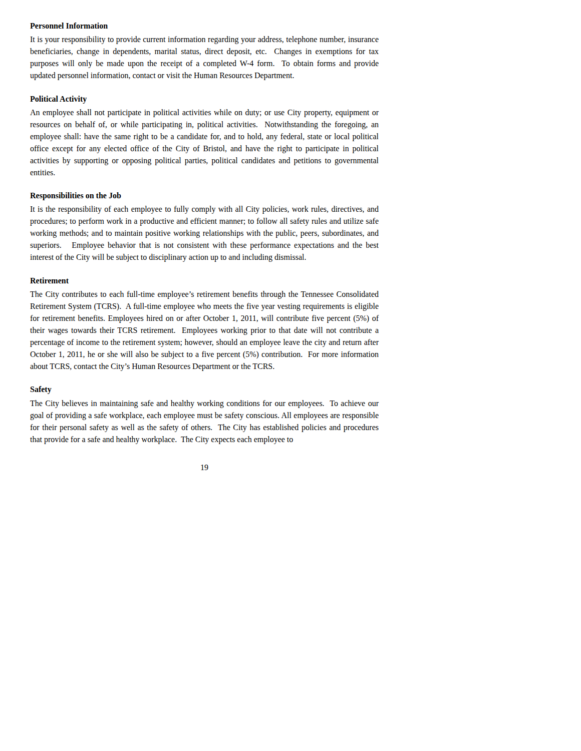Personnel Information
It is your responsibility to provide current information regarding your address, telephone number, insurance beneficiaries, change in dependents, marital status, direct deposit, etc. Changes in exemptions for tax purposes will only be made upon the receipt of a completed W-4 form. To obtain forms and provide updated personnel information, contact or visit the Human Resources Department.
Political Activity
An employee shall not participate in political activities while on duty; or use City property, equipment or resources on behalf of, or while participating in, political activities. Notwithstanding the foregoing, an employee shall: have the same right to be a candidate for, and to hold, any federal, state or local political office except for any elected office of the City of Bristol, and have the right to participate in political activities by supporting or opposing political parties, political candidates and petitions to governmental entities.
Responsibilities on the Job
It is the responsibility of each employee to fully comply with all City policies, work rules, directives, and procedures; to perform work in a productive and efficient manner; to follow all safety rules and utilize safe working methods; and to maintain positive working relationships with the public, peers, subordinates, and superiors. Employee behavior that is not consistent with these performance expectations and the best interest of the City will be subject to disciplinary action up to and including dismissal.
Retirement
The City contributes to each full-time employee’s retirement benefits through the Tennessee Consolidated Retirement System (TCRS). A full-time employee who meets the five year vesting requirements is eligible for retirement benefits. Employees hired on or after October 1, 2011, will contribute five percent (5%) of their wages towards their TCRS retirement. Employees working prior to that date will not contribute a percentage of income to the retirement system; however, should an employee leave the city and return after October 1, 2011, he or she will also be subject to a five percent (5%) contribution. For more information about TCRS, contact the City’s Human Resources Department or the TCRS.
Safety
The City believes in maintaining safe and healthy working conditions for our employees. To achieve our goal of providing a safe workplace, each employee must be safety conscious. All employees are responsible for their personal safety as well as the safety of others. The City has established policies and procedures that provide for a safe and healthy workplace. The City expects each employee to
19